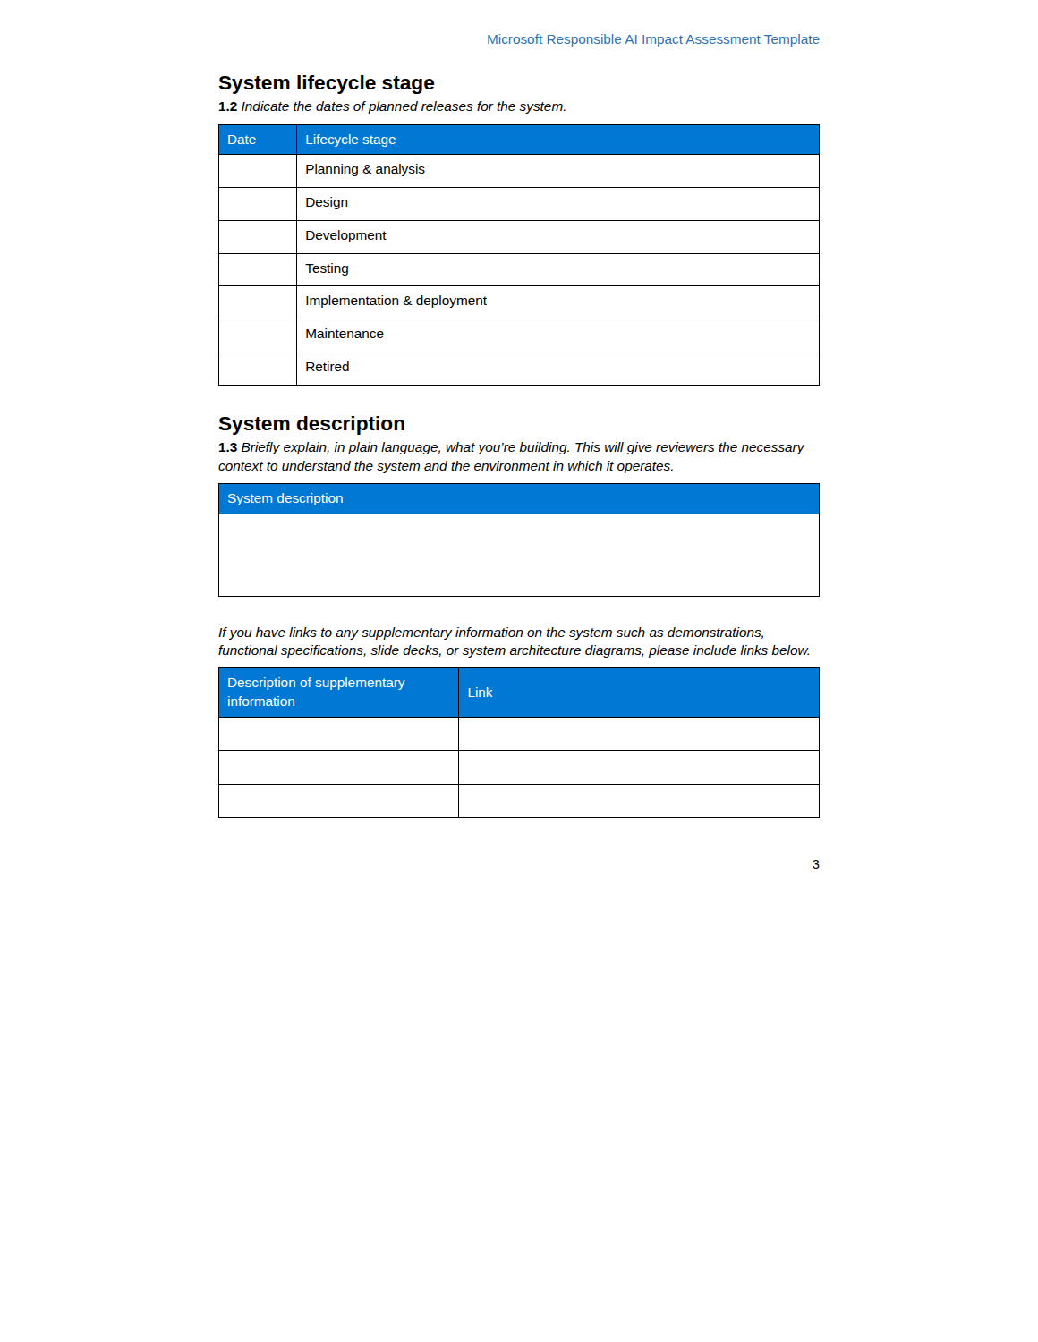Microsoft Responsible AI Impact Assessment Template
System lifecycle stage
1.2 Indicate the dates of planned releases for the system.
| Date | Lifecycle stage |
| --- | --- |
| | Planning & analysis |
| | Design |
| | Development |
| | Testing |
| | Implementation & deployment |
| | Maintenance |
| | Retired |
System description
1.3 Briefly explain, in plain language, what you’re building. This will give reviewers the necessary context to understand the system and the environment in which it operates.
| System description |
| --- |
If you have links to any supplementary information on the system such as demonstrations, functional specifications, slide decks, or system architecture diagrams, please include links below.
| Description of supplementary information | Link |
| --- | --- |
3